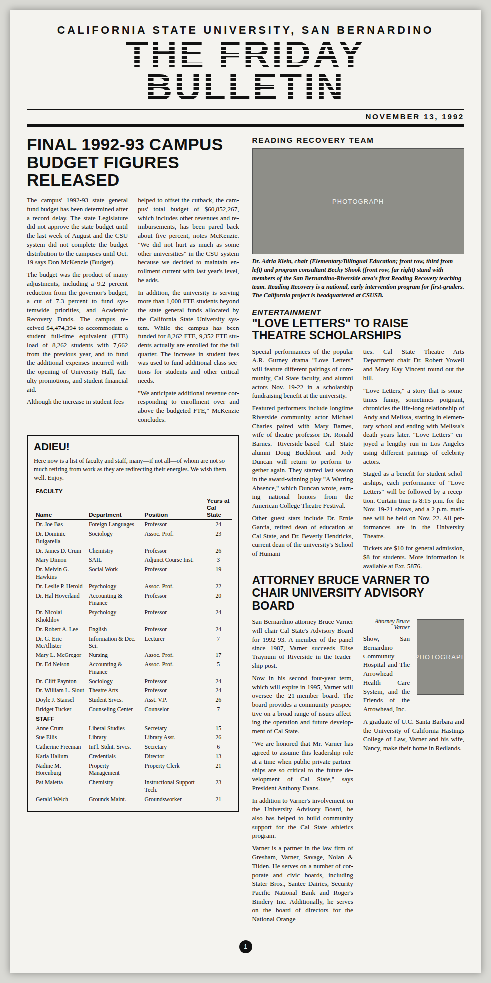CALIFORNIA STATE UNIVERSITY, SAN BERNARDINO
THE FRIDAY BULLETIN
NOVEMBER 13, 1992
FINAL 1992-93 CAMPUS BUDGET FIGURES RELEASED
The campus' 1992-93 state general fund budget has been determined after a record delay. The state Legislature did not approve the state budget until the last week of August and the CSU system did not complete the budget distribution to the campuses until Oct. 19 says Don McKenzie (Budget).
The budget was the product of many adjustments, including a 9.2 percent reduction from the governor's budget, a cut of 7.3 percent to fund systemwide priorities, and Academic Recovery Funds. The campus received $4,474,394 to accommodate a student full-time equivalent (FTE) load of 8,262 students with 7,662 from the previous year, and to fund the additional expenses incurred with the opening of University Hall, faculty promotions, and student financial aid.
Although the increase in student fees
helped to offset the cutback, the campus' total budget of $60,852,267, which includes other revenues and reimbursements, has been pared back about five percent, notes McKenzie. "We did not hurt as much as some other universities" in the CSU system because we decided to maintain enrollment current with last year's level, he adds.
In addition, the university is serving more than 1,000 FTE students beyond the state general funds allocated by the California State University system. While the campus has been funded for 8,262 FTE, 9,352 FTE students actually are enrolled for the fall quarter. The increase in student fees was used to fund additional class sections for students and other critical needs.
"We anticipate additional revenue corresponding to enrollment over and above the budgeted FTE," McKenzie concludes.
ADIEU!
Here now is a list of faculty and staff, many—if not all—of whom are not so much retiring from work as they are redirecting their energies. We wish them well. Enjoy.
| FACULTY |
| Name | Department | Position | Years at Cal State |
| Dr. Joe Bas | Foreign Languages | Professor | 24 |
| Dr. Dominic Bulgarella | Sociology | Assoc. Prof. | 23 |
| Dr. James D. Crum | Chemistry | Professor | 26 |
| Mary Dimon | SAIL | Adjunct Course Inst. | 3 |
| Dr. Melvin G. Hawkins | Social Work | Professor | 19 |
| Dr. Leslie P. Herold | Psychology | Assoc. Prof. | 22 |
| Dr. Hal Hoverland | Accounting & Finance | Professor | 20 |
| Dr. Nicolai Khokhlov | Psychology | Professor | 24 |
| Dr. Robert A. Lee | English | Professor | 24 |
| Dr. G. Eric McAllister | Information & Dec. Sci. | Lecturer | 7 |
| Mary L. McGregor | Nursing | Assoc. Prof. | 17 |
| Dr. Ed Nelson | Accounting & Finance | Assoc. Prof. | 5 |
| Dr. Cliff Paynton | Sociology | Professor | 24 |
| Dr. William L. Slout | Theatre Arts | Professor | 24 |
| Doyle J. Stansel | Student Srvcs. | Asst. V.P. | 26 |
| Bridget Tucker | Counseling Center | Counselor | 7 |
| STAFF |
| Anne Crum | Liberal Studies | Secretary | 15 |
| Sue Ellis | Library | Library Asst. | 26 |
| Catherine Freeman | Int'l. Stdnt. Srvcs. | Secretary | 6 |
| Karla Hallum | Credentials | Director | 13 |
| Nadine M. Horenburg | Property Management | Property Clerk | 21 |
| Pat Maietta | Chemistry | Instructional Support Tech. | 23 |
| Gerald Welch | Grounds Maint. | Groundsworker | 21 |
READING RECOVERY TEAM
PHOTOGRAPH
Dr. Adria Klein, chair (Elementary/Bilingual Education; front row, third from left) and program consultant Becky Shook (front row, far right) stand with members of the San Bernardino-Riverside area's first Reading Recovery teaching team. Reading Recovery is a national, early intervention program for first-graders. The California project is headquartered at CSUSB.
ENTERTAINMENT
"LOVE LETTERS" TO RAISE THEATRE SCHOLARSHIPS
Special performances of the popular A.R. Gurney drama "Love Letters" will feature different pairings of community, Cal State faculty, and alumni actors Nov. 19-22 in a scholarship fundraising benefit at the university.
Featured performers include longtime Riverside community actor Michael Charles paired with Mary Barnes, wife of theatre professor Dr. Ronald Barnes. Riverside-based Cal State alumni Doug Buckhout and Jody Duncan will return to perform together again. They starred last season in the award-winning play "A Warring Absence," which Duncan wrote, earning national honors from the American College Theatre Festival.
Other guest stars include Dr. Ernie Garcia, retired dean of education at Cal State, and Dr. Beverly Hendricks, current dean of the university's School of Humani-
ties. Cal State Theatre Arts Department chair Dr. Robert Yowell and Mary Kay Vincent round out the bill.
"Love Letters," a story that is sometimes funny, sometimes poignant, chronicles the life-long relationship of Andy and Melissa, starting in elementary school and ending with Melissa's death years later. "Love Letters" enjoyed a lengthy run in Los Angeles using different pairings of celebrity actors.
Staged as a benefit for student scholarships, each performance of "Love Letters" will be followed by a reception. Curtain time is 8:15 p.m. for the Nov. 19-21 shows, and a 2 p.m. matinee will be held on Nov. 22. All performances are in the University Theatre.
Tickets are $10 for general admission, $8 for students. More information is available at Ext. 5876.
ATTORNEY BRUCE VARNER TO CHAIR UNIVERSITY ADVISORY BOARD
San Bernardino attorney Bruce Varner will chair Cal State's Advisory Board for 1992-93. A member of the panel since 1987, Varner succeeds Elise Traynum of Riverside in the leadership post.
Now in his second four-year term, which will expire in 1995, Varner will oversee the 21-member board. The board provides a community perspective on a broad range of issues affecting the operation and future development of Cal State.
"We are honored that Mr. Varner has agreed to assume this leadership role at a time when public-private partnerships are so critical to the future development of Cal State," says President Anthony Evans.
In addition to Varner's involvement on the University Advisory Board, he also has helped to build community support for the Cal State athletics program.
Varner is a partner in the law firm of Gresham, Varner, Savage, Nolan & Tilden. He serves on a number of corporate and civic boards, including Stater Bros., Santee Dairies, Security Pacific National Bank and Roger's Bindery Inc. Additionally, he serves on the board of directors for the National Orange
PHOTOGRAPH
Attorney Bruce Varner
Show, San Bernardino Community Hospital and The Arrowhead Health Care System, and the Friends of the Arrowhead, Inc.
A graduate of U.C. Santa Barbara and the University of California Hastings College of Law, Varner and his wife, Nancy, make their home in Redlands.
1